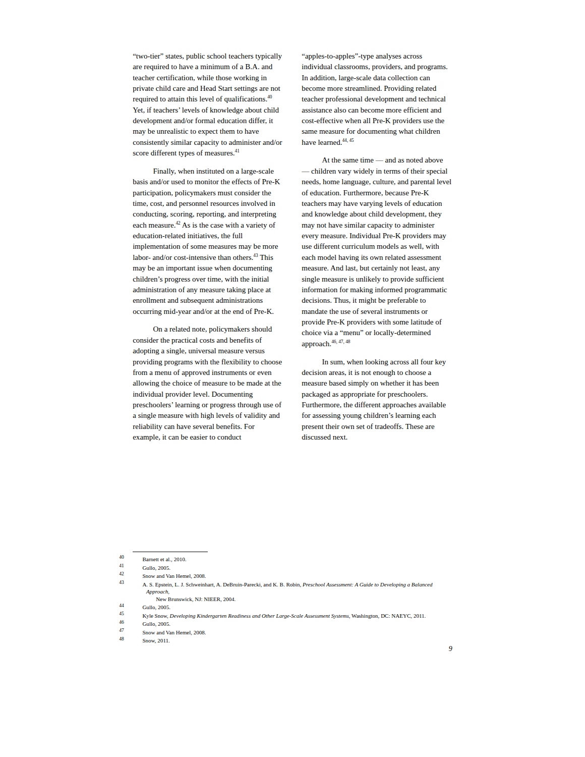“two-tier” states, public school teachers typically are required to have a minimum of a B.A. and teacher certification, while those working in private child care and Head Start settings are not required to attain this level of qualifications.40 Yet, if teachers’ levels of knowledge about child development and/or formal education differ, it may be unrealistic to expect them to have consistently similar capacity to administer and/or score different types of measures.41
Finally, when instituted on a large-scale basis and/or used to monitor the effects of Pre-K participation, policymakers must consider the time, cost, and personnel resources involved in conducting, scoring, reporting, and interpreting each measure.42 As is the case with a variety of education-related initiatives, the full implementation of some measures may be more labor- and/or cost-intensive than others.43 This may be an important issue when documenting children’s progress over time, with the initial administration of any measure taking place at enrollment and subsequent administrations occurring mid-year and/or at the end of Pre-K.
On a related note, policymakers should consider the practical costs and benefits of adopting a single, universal measure versus providing programs with the flexibility to choose from a menu of approved instruments or even allowing the choice of measure to be made at the individual provider level. Documenting preschoolers’ learning or progress through use of a single measure with high levels of validity and reliability can have several benefits. For example, it can be easier to conduct
“apples-to-apples”-type analyses across individual classrooms, providers, and programs. In addition, large-scale data collection can become more streamlined. Providing related teacher professional development and technical assistance also can become more efficient and cost-effective when all Pre-K providers use the same measure for documenting what children have learned.44, 45
At the same time — and as noted above — children vary widely in terms of their special needs, home language, culture, and parental level of education. Furthermore, because Pre-K teachers may have varying levels of education and knowledge about child development, they may not have similar capacity to administer every measure. Individual Pre-K providers may use different curriculum models as well, with each model having its own related assessment measure. And last, but certainly not least, any single measure is unlikely to provide sufficient information for making informed programmatic decisions. Thus, it might be preferable to mandate the use of several instruments or provide Pre-K providers with some latitude of choice via a “menu” or locally-determined approach.46, 47, 48
In sum, when looking across all four key decision areas, it is not enough to choose a measure based simply on whether it has been packaged as appropriate for preschoolers. Furthermore, the different approaches available for assessing young children’s learning each present their own set of tradeoffs. These are discussed next.
40 Barnett et al., 2010.
41 Gullo, 2005.
42 Snow and Van Hemel, 2008.
43 A. S. Epstein, L. J. Schweinhart, A. DeBruin-Parecki, and K. B. Robin, Preschool Assessment: A Guide to Developing a Balanced Approach,New Brunswick, NJ: NIEER, 2004.
44 Gullo, 2005.
45 Kyle Snow, Developing Kindergarten Readiness and Other Large-Scale Assessment Systems, Washington, DC: NAEYC, 2011.
46 Gullo, 2005.
47 Snow and Van Hemel, 2008.
48 Snow, 2011.
9